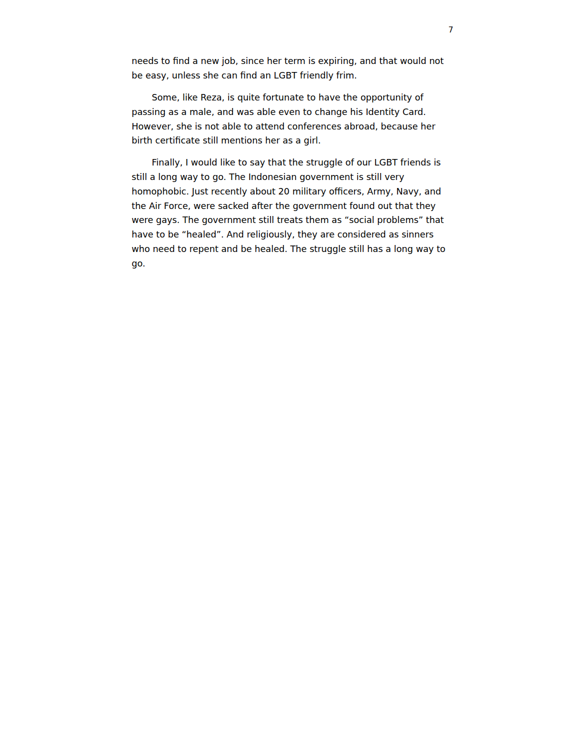7
needs to find a new job, since her term is expiring, and that would not be easy, unless she can find an LGBT friendly frim.
Some, like Reza, is quite fortunate to have the opportunity of passing as a male, and was able even to change his Identity Card. However, she is not able to attend conferences abroad, because her birth certificate still mentions her as a girl.
Finally, I would like to say that the struggle of our LGBT friends is still a long way to go. The Indonesian government is still very homophobic. Just recently about 20 military officers, Army, Navy, and the Air Force, were sacked after the government found out that they were gays. The government still treats them as “social problems” that have to be “healed”. And religiously, they are considered as sinners who need to repent and be healed. The struggle still has a long way to go.